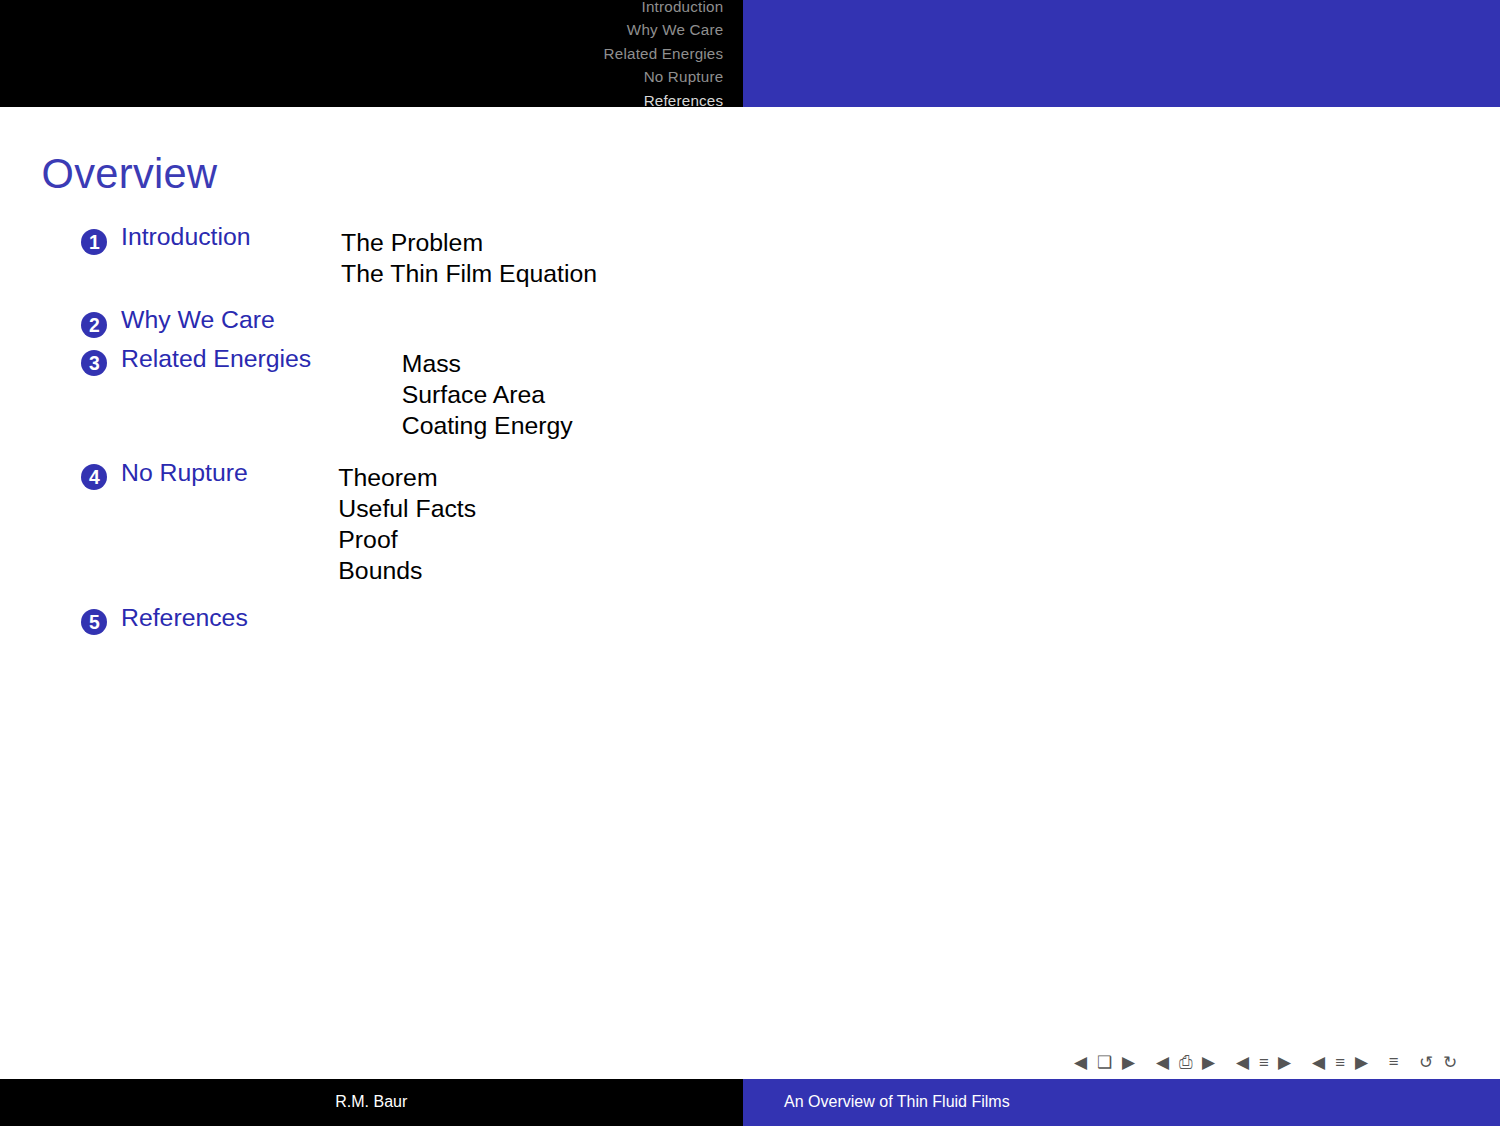Introduction Why We Care Related Energies No Rupture References
Overview
1 Introduction
The Problem
The Thin Film Equation
2 Why We Care
3 Related Energies
Mass
Surface Area
Coating Energy
4 No Rupture
Theorem
Useful Facts
Proof
Bounds
5 References
◀ ❑ ▶ ◀ ⎙ ▶ ◀ ≡ ▶ ◀ ≡ ▶ ≡ ↺ ↻
R.M. Baur
An Overview of Thin Fluid Films